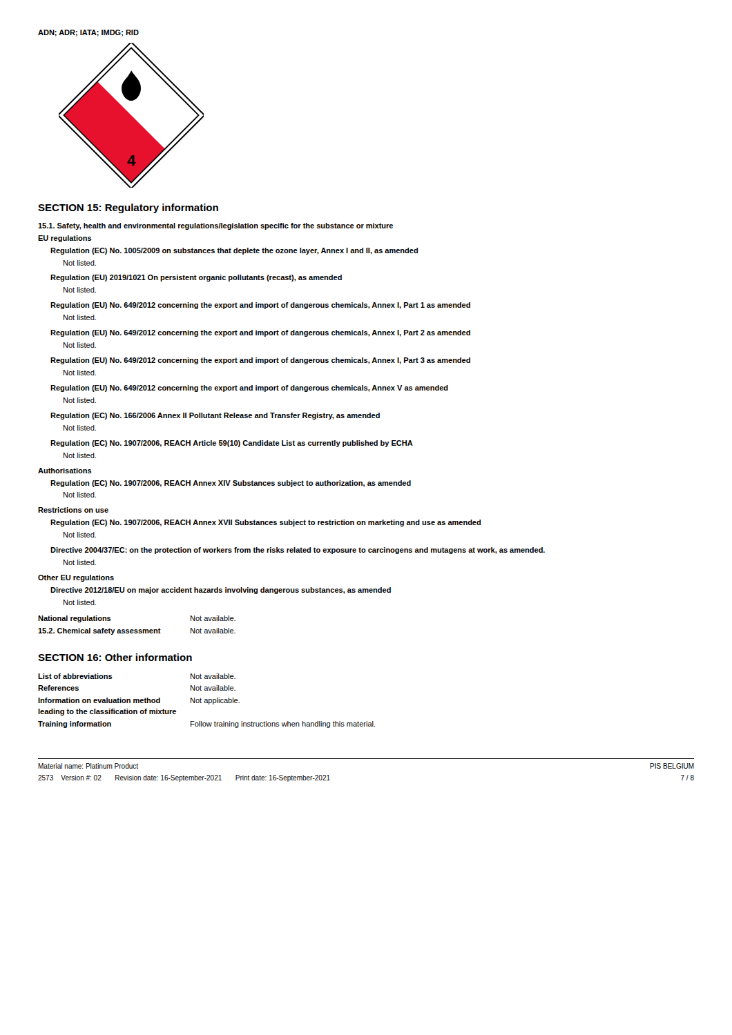ADN; ADR; IATA; IMDG; RID
4
SECTION 15: Regulatory information
15.1. Safety, health and environmental regulations/legislation specific for the substance or mixture
EU regulations
Regulation (EC) No. 1005/2009 on substances that deplete the ozone layer, Annex I and II, as amended
Not listed.
Regulation (EU) 2019/1021 On persistent organic pollutants (recast), as amended
Not listed.
Regulation (EU) No. 649/2012 concerning the export and import of dangerous chemicals, Annex I, Part 1 as amended
Not listed.
Regulation (EU) No. 649/2012 concerning the export and import of dangerous chemicals, Annex I, Part 2 as amended
Not listed.
Regulation (EU) No. 649/2012 concerning the export and import of dangerous chemicals, Annex I, Part 3 as amended
Not listed.
Regulation (EU) No. 649/2012 concerning the export and import of dangerous chemicals, Annex V as amended
Not listed.
Regulation (EC) No. 166/2006 Annex II Pollutant Release and Transfer Registry, as amended
Not listed.
Regulation (EC) No. 1907/2006, REACH Article 59(10) Candidate List as currently published by ECHA
Not listed.
Authorisations
Regulation (EC) No. 1907/2006, REACH Annex XIV Substances subject to authorization, as amended
Not listed.
Restrictions on use
Regulation (EC) No. 1907/2006, REACH Annex XVII Substances subject to restriction on marketing and use as amended
Not listed.
Directive 2004/37/EC: on the protection of workers from the risks related to exposure to carcinogens and mutagens at work, as amended.
Not listed.
Other EU regulations
Directive 2012/18/EU on major accident hazards involving dangerous substances, as amended
Not listed.
| National regulations | Not available. |
| 15.2. Chemical safety assessment | Not available. |
SECTION 16: Other information
| List of abbreviations | Not available. |
| References | Not available. |
| Information on evaluation method leading to the classification of mixture | Not applicable. |
| Training information | Follow training instructions when handling this material. |
| Material name: Platinum Product | PIS BELGIUM |
| 2573 Version #: 02 Revision date: 16-September-2021 Print date: 16-September-2021 | 7 / 8 |